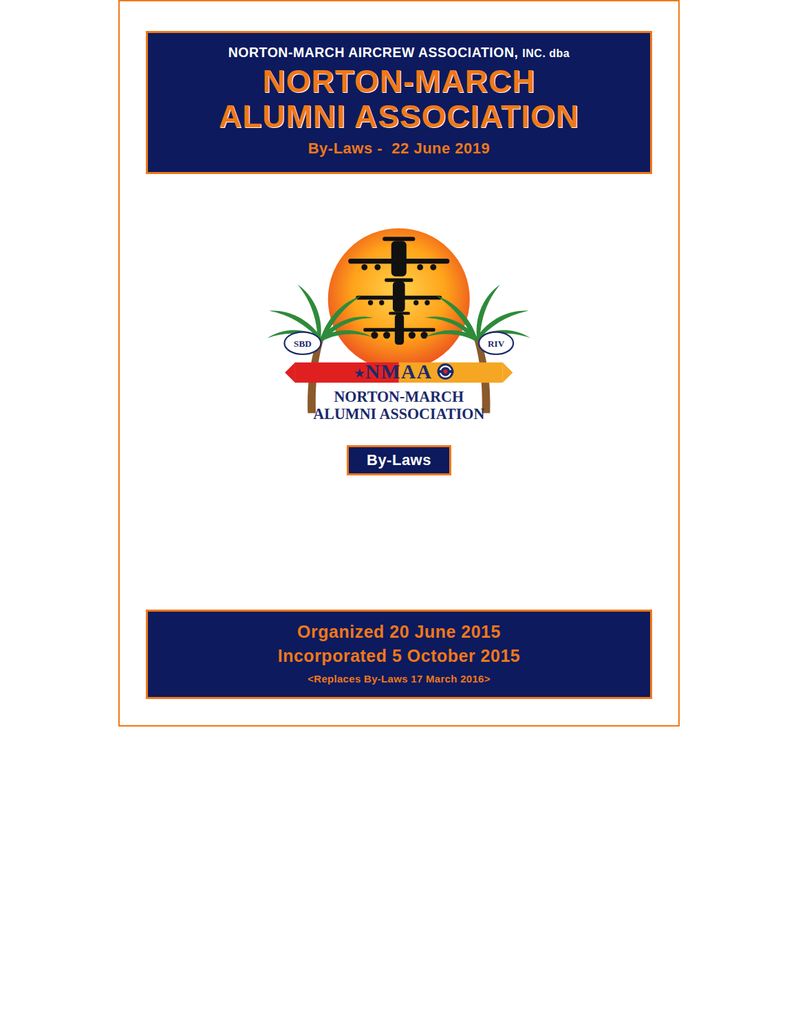NORTON-MARCH AIRCREW ASSOCIATION, INC. dba
NORTON-MARCH ALUMNI ASSOCIATION
By-Laws - 22 June 2019
SBD RIV NMAA ★ NORTON-MARCH ALUMNI ASSOCIATION
By-Laws
Organized 20 June 2015
Incorporated 5 October 2015
<Replaces By-Laws 17 March 2016>